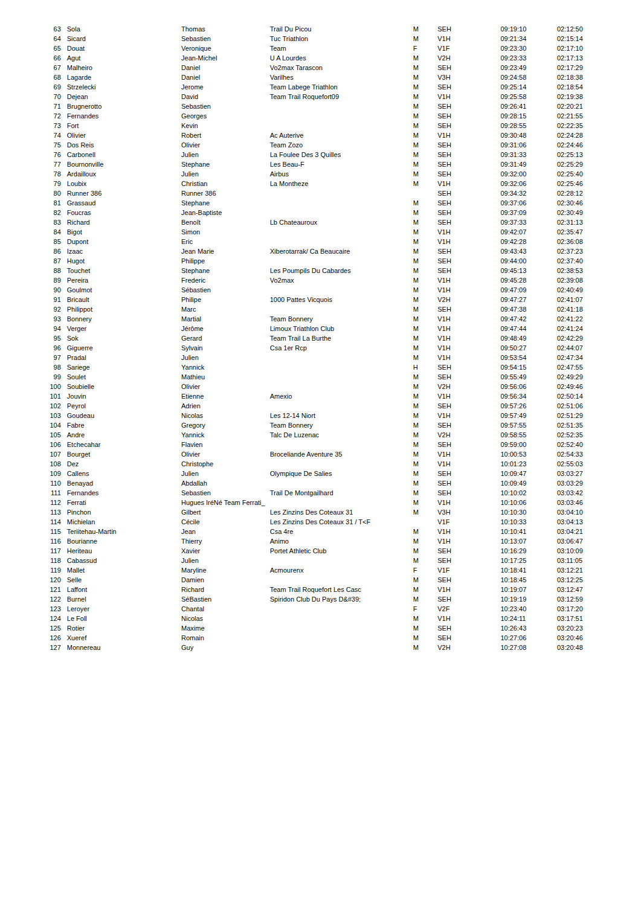| 63 | Sola | Thomas | Trail Du Picou | M | SEH | 09:19:10 | 02:12:50 |
| 64 | Sicard | Sebastien | Tuc Triathlon | M | V1H | 09:21:34 | 02:15:14 |
| 65 | Douat | Veronique | Team | F | V1F | 09:23:30 | 02:17:10 |
| 66 | Agut | Jean-Michel | U A Lourdes | M | V2H | 09:23:33 | 02:17:13 |
| 67 | Malheiro | Daniel | Vo2max Tarascon | M | SEH | 09:23:49 | 02:17:29 |
| 68 | Lagarde | Daniel | Varilhes | M | V3H | 09:24:58 | 02:18:38 |
| 69 | Strzelecki | Jerome | Team Labege Triathlon | M | SEH | 09:25:14 | 02:18:54 |
| 70 | Dejean | David | Team Trail Roquefort09 | M | V1H | 09:25:58 | 02:19:38 |
| 71 | Brugnerotto | Sebastien | | M | SEH | 09:26:41 | 02:20:21 |
| 72 | Fernandes | Georges | | M | SEH | 09:28:15 | 02:21:55 |
| 73 | Fort | Kevin | | M | SEH | 09:28:55 | 02:22:35 |
| 74 | Olivier | Robert | Ac Auterive | M | V1H | 09:30:48 | 02:24:28 |
| 75 | Dos Reis | Olivier | Team Zozo | M | SEH | 09:31:06 | 02:24:46 |
| 76 | Carbonell | Julien | La Foulee Des 3 Quilles | M | SEH | 09:31:33 | 02:25:13 |
| 77 | Bournonville | Stephane | Les Beau-F | M | SEH | 09:31:49 | 02:25:29 |
| 78 | Ardailloux | Julien | Airbus | M | SEH | 09:32:00 | 02:25:40 |
| 79 | Loubix | Christian | La Montheze | M | V1H | 09:32:06 | 02:25:46 |
| 80 | Runner 386 | Runner 386 | | | SEH | 09:34:32 | 02:28:12 |
| 81 | Grassaud | Stephane | | M | SEH | 09:37:06 | 02:30:46 |
| 82 | Foucras | Jean-Baptiste | | M | SEH | 09:37:09 | 02:30:49 |
| 83 | Richard | Benoît | Lb Chateauroux | M | SEH | 09:37:33 | 02:31:13 |
| 84 | Bigot | Simon | | M | V1H | 09:42:07 | 02:35:47 |
| 85 | Dupont | Eric | | M | V1H | 09:42:28 | 02:36:08 |
| 86 | Izaac | Jean Marie | Xiberotarrak/ Ca Beaucaire | M | SEH | 09:43:43 | 02:37:23 |
| 87 | Hugot | Philippe | | M | SEH | 09:44:00 | 02:37:40 |
| 88 | Touchet | Stephane | Les Poumpils Du Cabardes | M | SEH | 09:45:13 | 02:38:53 |
| 89 | Pereira | Frederic | Vo2max | M | V1H | 09:45:28 | 02:39:08 |
| 90 | Goulmot | Sébastien | | M | V1H | 09:47:09 | 02:40:49 |
| 91 | Bricault | Philipe | 1000 Pattes Vicquois | M | V2H | 09:47:27 | 02:41:07 |
| 92 | Philippot | Marc | | M | SEH | 09:47:38 | 02:41:18 |
| 93 | Bonnery | Martial | Team Bonnery | M | V1H | 09:47:42 | 02:41:22 |
| 94 | Verger | Jérôme | Limoux Triathlon Club | M | V1H | 09:47:44 | 02:41:24 |
| 95 | Sok | Gerard | Team Trail La Burthe | M | V1H | 09:48:49 | 02:42:29 |
| 96 | Giguerre | Sylvain | Csa 1er Rcp | M | V1H | 09:50:27 | 02:44:07 |
| 97 | Pradal | Julien | | M | V1H | 09:53:54 | 02:47:34 |
| 98 | Sariege | Yannick | | H | SEH | 09:54:15 | 02:47:55 |
| 99 | Soulet | Mathieu | | M | SEH | 09:55:49 | 02:49:29 |
| 100 | Soubielle | Olivier | | M | V2H | 09:56:06 | 02:49:46 |
| 101 | Jouvin | Etienne | Amexio | M | V1H | 09:56:34 | 02:50:14 |
| 102 | Peyrol | Adrien | | M | SEH | 09:57:26 | 02:51:06 |
| 103 | Goudeau | Nicolas | Les 12-14 Niort | M | V1H | 09:57:49 | 02:51:29 |
| 104 | Fabre | Gregory | Team Bonnery | M | SEH | 09:57:55 | 02:51:35 |
| 105 | Andre | Yannick | Talc De Luzenac | M | V2H | 09:58:55 | 02:52:35 |
| 106 | Etchecahar | Flavien | | M | SEH | 09:59:00 | 02:52:40 |
| 107 | Bourget | Olivier | Broceliande Aventure 35 | M | V1H | 10:00:53 | 02:54:33 |
| 108 | Dez | Christophe | | M | V1H | 10:01:23 | 02:55:03 |
| 109 | Callens | Julien | Olympique De Salies | M | SEH | 10:09:47 | 03:03:27 |
| 110 | Benayad | Abdallah | | M | SEH | 10:09:49 | 03:03:29 |
| 111 | Fernandes | Sebastien | Trail De Montgailhard | M | SEH | 10:10:02 | 03:03:42 |
| 112 | Ferrati | Hugues IréNé Team Ferrati_ | M | V1H | 10:10:06 | 03:03:46 |
| 113 | Pinchon | Gilbert | Les Zinzins Des Coteaux 31 | M | V3H | 10:10:30 | 03:04:10 |
| 114 | Michielan | Cécile | Les Zinzins Des Coteaux 31 / T<F | | V1F | 10:10:33 | 03:04:13 |
| 115 | Teriitehau-Martin | Jean | Csa 4re | M | V1H | 10:10:41 | 03:04:21 |
| 116 | Bourianne | Thierry | Animo | M | V1H | 10:13:07 | 03:06:47 |
| 117 | Heriteau | Xavier | Portet Athletic Club | M | SEH | 10:16:29 | 03:10:09 |
| 118 | Cabassud | Julien | | M | SEH | 10:17:25 | 03:11:05 |
| 119 | Mallet | Maryline | Acmourenx | F | V1F | 10:18:41 | 03:12:21 |
| 120 | Selle | Damien | | M | SEH | 10:18:45 | 03:12:25 |
| 121 | Laffont | Richard | Team Trail Roquefort Les Casc | M | V1H | 10:19:07 | 03:12:47 |
| 122 | Burnel | SéBastien | Spiridon Club Du Pays D&#39; | M | SEH | 10:19:19 | 03:12:59 |
| 123 | Leroyer | Chantal | | F | V2F | 10:23:40 | 03:17:20 |
| 124 | Le Foll | Nicolas | | M | V1H | 10:24:11 | 03:17:51 |
| 125 | Rotier | Maxime | | M | SEH | 10:26:43 | 03:20:23 |
| 126 | Xueref | Romain | | M | SEH | 10:27:06 | 03:20:46 |
| 127 | Monnereau | Guy | | M | V2H | 10:27:08 | 03:20:48 |